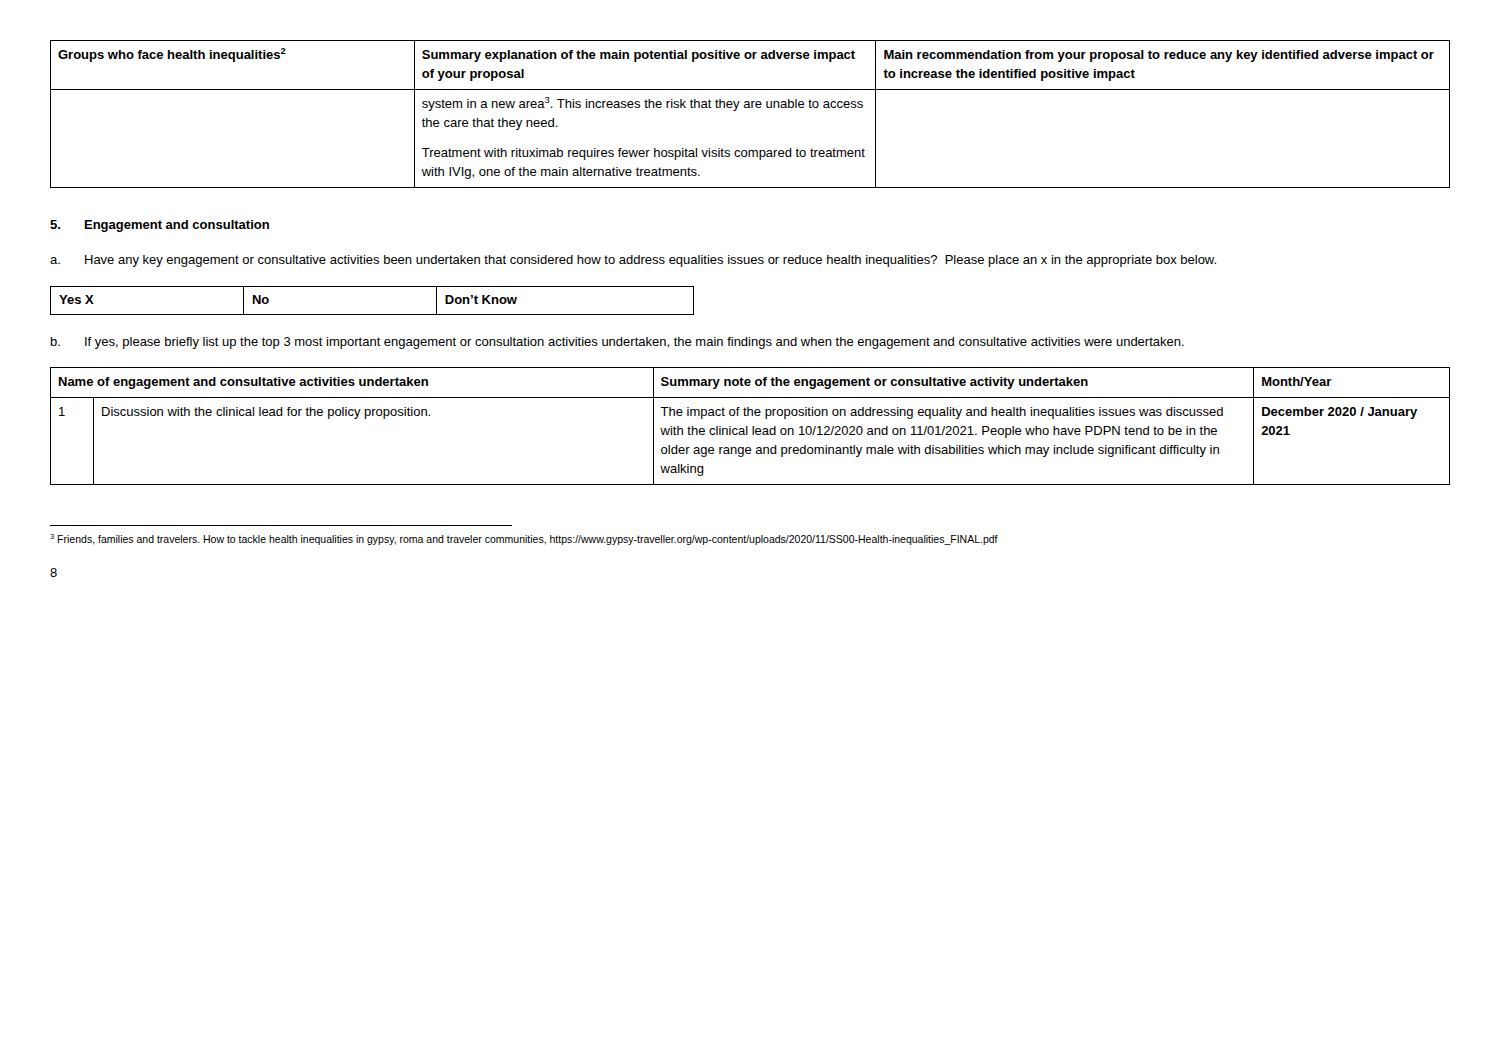| Groups who face health inequalities 2 | Summary explanation of the main potential positive or adverse impact of your proposal | Main recommendation from your proposal to reduce any key identified adverse impact or to increase the identified positive impact |
| --- | --- | --- |
| | system in a new area 3 . This increases the risk that they are unable to access the care that they need. Treatment with rituximab requires fewer hospital visits compared to treatment with IVIg, one of the main alternative treatments. | |
5. Engagement and consultation
a. Have any key engagement or consultative activities been undertaken that considered how to address equalities issues or reduce health inequalities? Please place an x in the appropriate box below.
| Yes X | No | Don’t Know |
b. If yes, please briefly list up the top 3 most important engagement or consultation activities undertaken, the main findings and when the engagement and consultative activities were undertaken.
| Name of engagement and consultative activities undertaken | Summary note of the engagement or consultative activity undertaken | Month/Year |
| --- | --- | --- |
| 1 | Discussion with the clinical lead for the policy proposition. | The impact of the proposition on addressing equality and health inequalities issues was discussed with the clinical lead on 10/12/2020 and on 11/01/2021. People who have PDPN tend to be in the older age range and predominantly male with disabilities which may include significant difficulty in walking | December 2020 / January 2021 |
3 Friends, families and travelers. How to tackle health inequalities in gypsy, roma and traveler communities, https://www.gypsy-traveller.org/wp-content/uploads/2020/11/SS00-Health-inequalities_FINAL.pdf
8